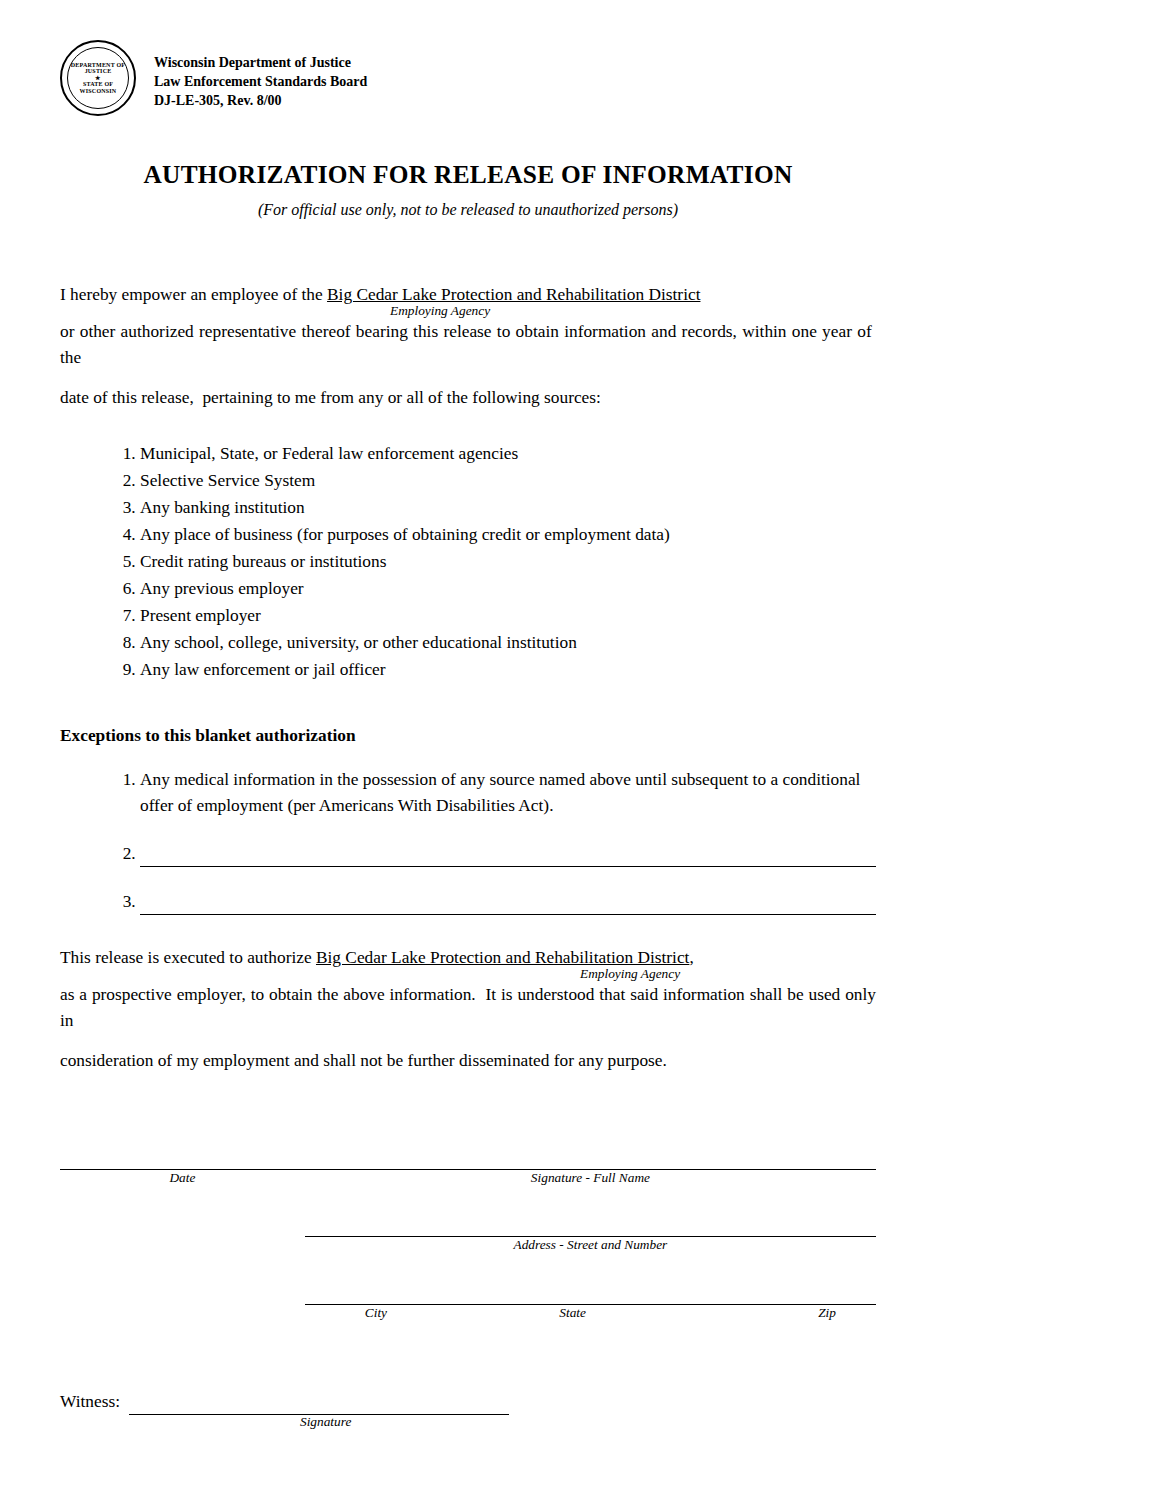DEPARTMENT OF JUSTICE
★
STATE OF
WISCONSIN
Wisconsin Department of Justice
Law Enforcement Standards Board
DJ-LE-305, Rev. 8/00
AUTHORIZATION FOR RELEASE OF INFORMATION
(For official use only, not to be released to unauthorized persons)
I hereby empower an employee of the Big Cedar Lake Protection and Rehabilitation District
Employing Agency
or other authorized representative thereof bearing this release to obtain information and records, within one year of the
date of this release, pertaining to me from any or all of the following sources:
Municipal, State, or Federal law enforcement agencies
Selective Service System
Any banking institution
Any place of business (for purposes of obtaining credit or employment data)
Credit rating bureaus or institutions
Any previous employer
Present employer
Any school, college, university, or other educational institution
Any law enforcement or jail officer
Exceptions to this blanket authorization
Any medical information in the possession of any source named above until subsequent to a conditional offer of employment (per Americans With Disabilities Act).
This release is executed to authorize Big Cedar Lake Protection and Rehabilitation District,
Employing Agency
as a prospective employer, to obtain the above information. It is understood that said information shall be used only in
consideration of my employment and shall not be further disseminated for any purpose.
| Date | Signature - Full Name |
| | Address - Street and Number |
| | City State Zip |
Witness:
Signature